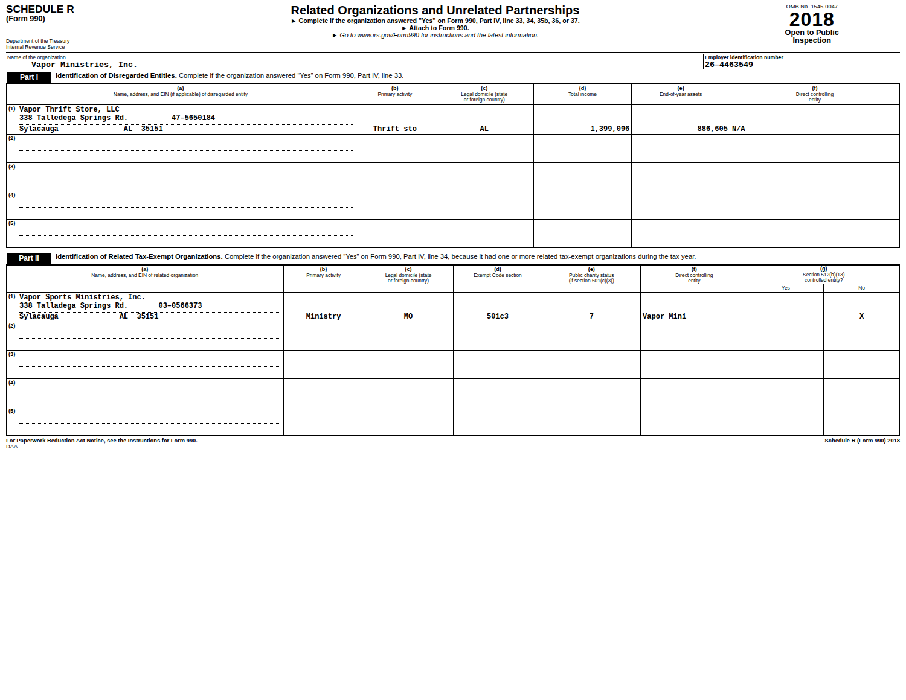| SCHEDULE R (Form 990) Department of the Treasury Internal Revenue Service | Related Organizations and Unrelated Partnerships ► Complete if the organization answered "Yes" on Form 990, Part IV, line 33, 34, 35b, 36, or 37. ► Attach to Form 990. ► Go to www.irs.gov/Form990 for instructions and the latest information. | OMB No. 1545-0047 2018 Open to Public Inspection |
| Name of the organization Vapor Ministries, Inc. | Employer identification number 26–4463549 |
| Part I | Identification of Disregarded Entities. Complete if the organization answered “Yes” on Form 990, Part IV, line 33. |
| (a) Name, address, and EIN (if applicable) of disregarded entity | (b) Primary activity | (c) Legal domicile (state or foreign country) | (d) Total income | (e) End-of-year assets | (f) Direct controlling entity |
| --- | --- | --- | --- | --- | --- |
| / (1) / Vapor Thrift Store, LLC / / / 338 Talledega Springs Rd. 47–5650184 / / / Sylacauga AL 35151 / | Thrift sto | AL | 1,399,096 | 886,605 | N/A |
| / (2) / / | | | | | |
| / (3) / / | | | | | |
| / (4) / / | | | | | |
| / (5) / / | | | | | |
| Part II | Identification of Related Tax-Exempt Organizations. Complete if the organization answered “Yes” on Form 990, Part IV, line 34, because it had one or more related tax-exempt organizations during the tax year. |
| (a) Name, address, and EIN of related organization | (b) Primary activity | (c) Legal domicile (state or foreign country) | (d) Exempt Code section | (e) Public charity status (if section 501(c)(3)) | (f) Direct controlling entity | (g) Section 512(b)(13) controlled entity? |
| --- | --- | --- | --- | --- | --- | --- |
| Yes | No |
| / (1) / Vapor Sports Ministries, Inc. / / / 338 Talladega Springs Rd. 03–0566373 / / / Sylacauga AL 35151 / | Ministry | MO | 501c3 | 7 | Vapor Mini | | X |
| / (2) / / | | | | | | | |
| / (3) / / | | | | | | | |
| / (4) / / | | | | | | | |
| / (5) / / | | | | | | | |
| For Paperwork Reduction Act Notice, see the Instructions for Form 990. | Schedule R (Form 990) 2018 |
| DAA | |